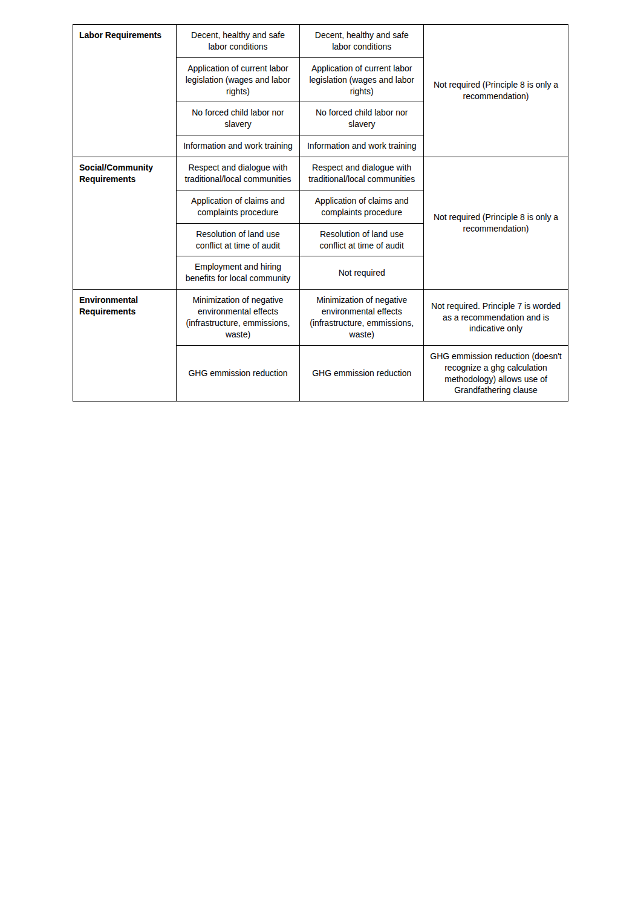| Labor Requirements | Decent, healthy and safe labor conditions | Decent, healthy and safe labor conditions | Not required (Principle 8 is only a recommendation) |
| Application of current labor legislation (wages and labor rights) | Application of current labor legislation (wages and labor rights) |
| No forced child labor nor slavery | No forced child labor nor slavery |
| Information and work training | Information and work training |
| Social/Community Requirements | Respect and dialogue with traditional/local communities | Respect and dialogue with traditional/local communities | Not required (Principle 8 is only a recommendation) |
| Application of claims and complaints procedure | Application of claims and complaints procedure |
| Resolution of land use conflict at time of audit | Resolution of land use conflict at time of audit |
| Employment and hiring benefits for local community | Not required |
| Environmental Requirements | Minimization of negative environmental effects (infrastructure, emmissions, waste) | Minimization of negative environmental effects (infrastructure, emmissions, waste) | Not required. Principle 7 is worded as a recommendation and is indicative only |
| GHG emmission reduction | GHG emmission reduction | GHG emmission reduction (doesn't recognize a ghg calculation methodology) allows use of Grandfathering clause |